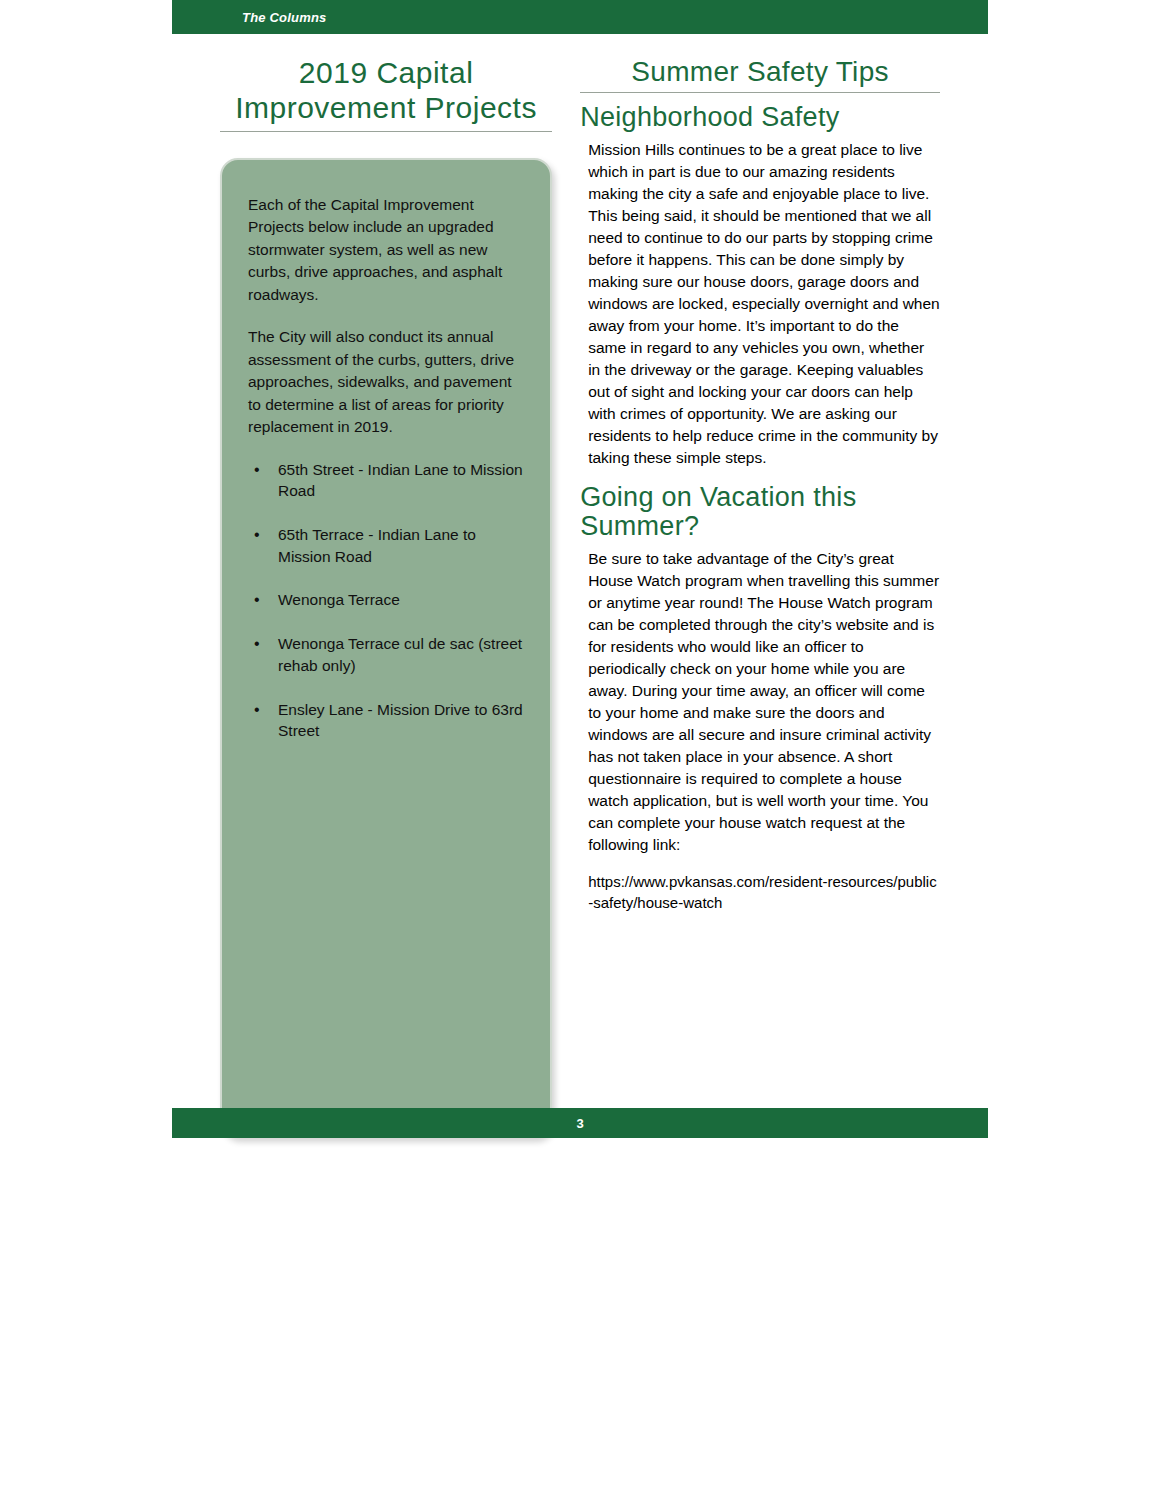The Columns
2019 Capital
Improvement Projects
Each of the Capital Improvement Projects below include an upgraded stormwater system, as well as new curbs, drive approaches, and asphalt roadways.
The City will also conduct its annual assessment of the curbs, gutters, drive approaches, sidewalks, and pavement to determine a list of areas for priority replacement in 2019.
65th Street - Indian Lane to Mission Road
65th Terrace - Indian Lane to Mission Road
Wenonga Terrace
Wenonga Terrace cul de sac (street rehab only)
Ensley Lane - Mission Drive to 63rd Street
Summer Safety Tips
Neighborhood Safety
Mission Hills continues to be a great place to live which in part is due to our amazing residents making the city a safe and enjoyable place to live. This being said, it should be mentioned that we all need to continue to do our parts by stopping crime before it happens. This can be done simply by making sure our house doors, garage doors and windows are locked, especially overnight and when away from your home. It’s important to do the same in regard to any vehicles you own, whether in the driveway or the garage. Keeping valuables out of sight and locking your car doors can help with crimes of opportunity. We are asking our residents to help reduce crime in the community by taking these simple steps.
Going on Vacation this Summer?
Be sure to take advantage of the City’s great House Watch program when travelling this summer or anytime year round! The House Watch program can be completed through the city’s website and is for residents who would like an officer to periodically check on your home while you are away. During your time away, an officer will come to your home and make sure the doors and windows are all secure and insure criminal activity has not taken place in your absence. A short questionnaire is required to complete a house watch application, but is well worth your time. You can complete your house watch request at the following link:
https://www.pvkansas.com/resident-resources/public-safety/house-watch
3